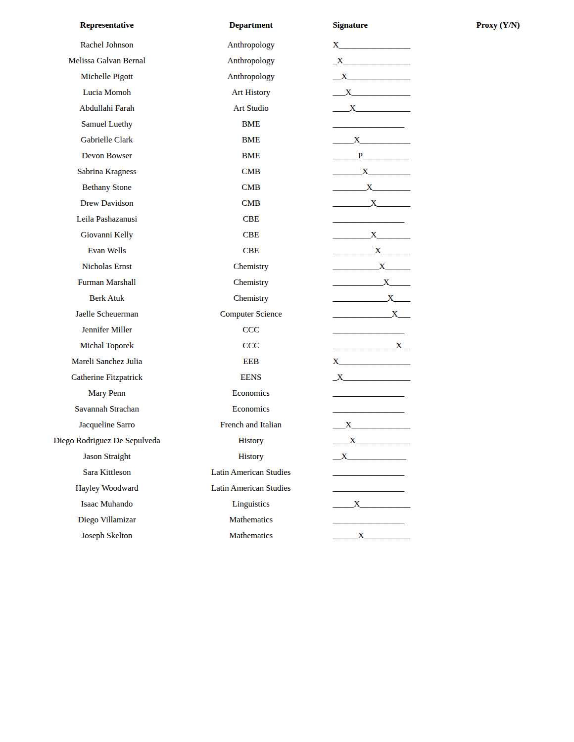| Representative | Department | Signature | Proxy (Y/N) |
| --- | --- | --- | --- |
| Rachel Johnson | Anthropology | X_________________ | |
| Melissa Galvan Bernal | Anthropology | _X________________ | |
| Michelle Pigott | Anthropology | __X_______________ | |
| Lucia Momoh | Art History | ___X______________ | |
| Abdullahi Farah | Art Studio | ____X_____________ | |
| Samuel Luethy | BME | _________________ | |
| Gabrielle Clark | BME | _____X____________ | |
| Devon Bowser | BME | ______P___________ | |
| Sabrina Kragness | CMB | _______X__________ | |
| Bethany Stone | CMB | ________X_________ | |
| Drew Davidson | CMB | _________X________ | |
| Leila Pashazanusi | CBE | _________________ | |
| Giovanni Kelly | CBE | _________X________ | |
| Evan Wells | CBE | __________X_______ | |
| Nicholas Ernst | Chemistry | ___________X______ | |
| Furman Marshall | Chemistry | ____________X_____ | |
| Berk Atuk | Chemistry | _____________X____ | |
| Jaelle Scheuerman | Computer Science | ______________X___ | |
| Jennifer Miller | CCC | _________________ | |
| Michal Toporek | CCC | _______________X__ | |
| Mareli Sanchez Julia | EEB | X_________________ | |
| Catherine Fitzpatrick | EENS | _X________________ | |
| Mary Penn | Economics | _________________ | |
| Savannah Strachan | Economics | _________________ | |
| Jacqueline Sarro | French and Italian | ___X______________ | |
| Diego Rodriguez De Sepulveda | History | ____X_____________ | |
| Jason Straight | History | __X______________ | |
| Sara Kittleson | Latin American Studies | _________________ | |
| Hayley Woodward | Latin American Studies | _________________ | |
| Isaac Muhando | Linguistics | _____X____________ | |
| Diego Villamizar | Mathematics | _________________ | |
| Joseph Skelton | Mathematics | ______X___________ | |